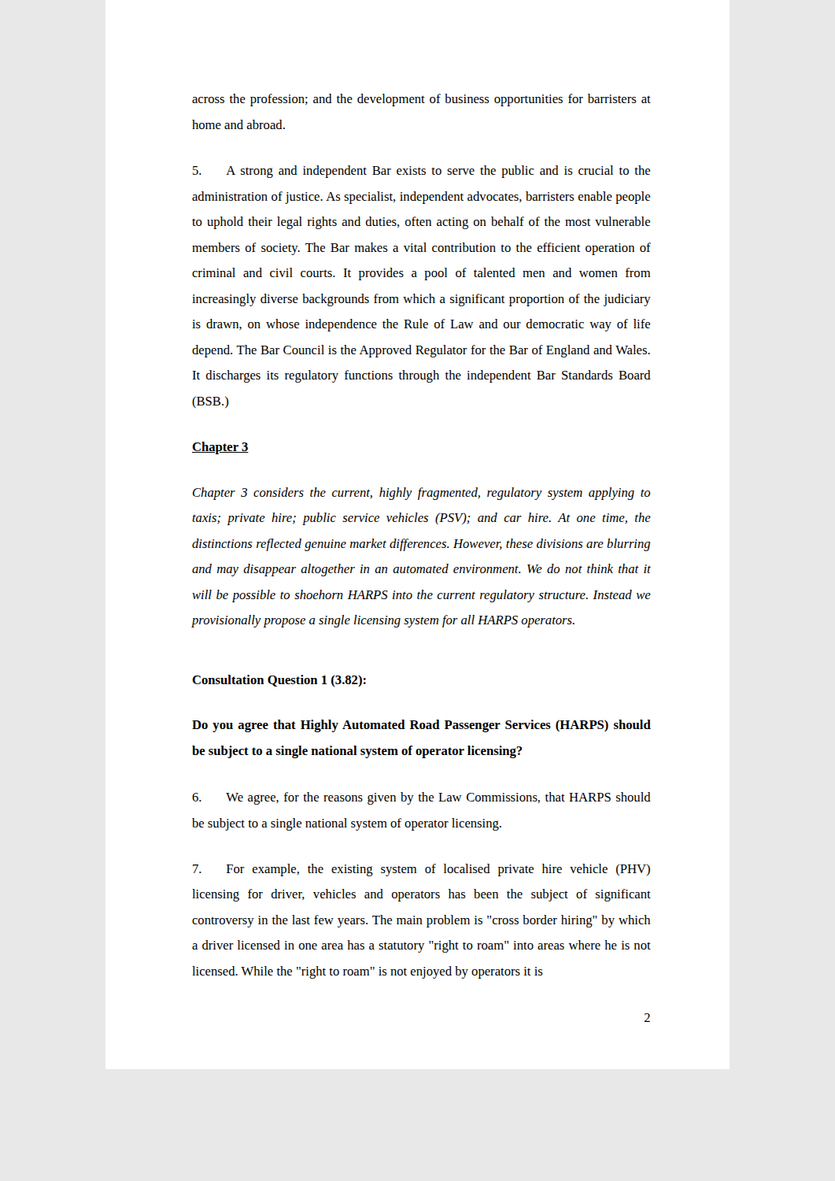across the profession; and the development of business opportunities for barristers at home and abroad.
5. A strong and independent Bar exists to serve the public and is crucial to the administration of justice. As specialist, independent advocates, barristers enable people to uphold their legal rights and duties, often acting on behalf of the most vulnerable members of society. The Bar makes a vital contribution to the efficient operation of criminal and civil courts. It provides a pool of talented men and women from increasingly diverse backgrounds from which a significant proportion of the judiciary is drawn, on whose independence the Rule of Law and our democratic way of life depend. The Bar Council is the Approved Regulator for the Bar of England and Wales. It discharges its regulatory functions through the independent Bar Standards Board (BSB.)
Chapter 3
Chapter 3 considers the current, highly fragmented, regulatory system applying to taxis; private hire; public service vehicles (PSV); and car hire. At one time, the distinctions reflected genuine market differences. However, these divisions are blurring and may disappear altogether in an automated environment. We do not think that it will be possible to shoehorn HARPS into the current regulatory structure. Instead we provisionally propose a single licensing system for all HARPS operators.
Consultation Question 1 (3.82):
Do you agree that Highly Automated Road Passenger Services (HARPS) should be subject to a single national system of operator licensing?
6. We agree, for the reasons given by the Law Commissions, that HARPS should be subject to a single national system of operator licensing.
7. For example, the existing system of localised private hire vehicle (PHV) licensing for driver, vehicles and operators has been the subject of significant controversy in the last few years. The main problem is "cross border hiring" by which a driver licensed in one area has a statutory "right to roam" into areas where he is not licensed. While the "right to roam" is not enjoyed by operators it is
2